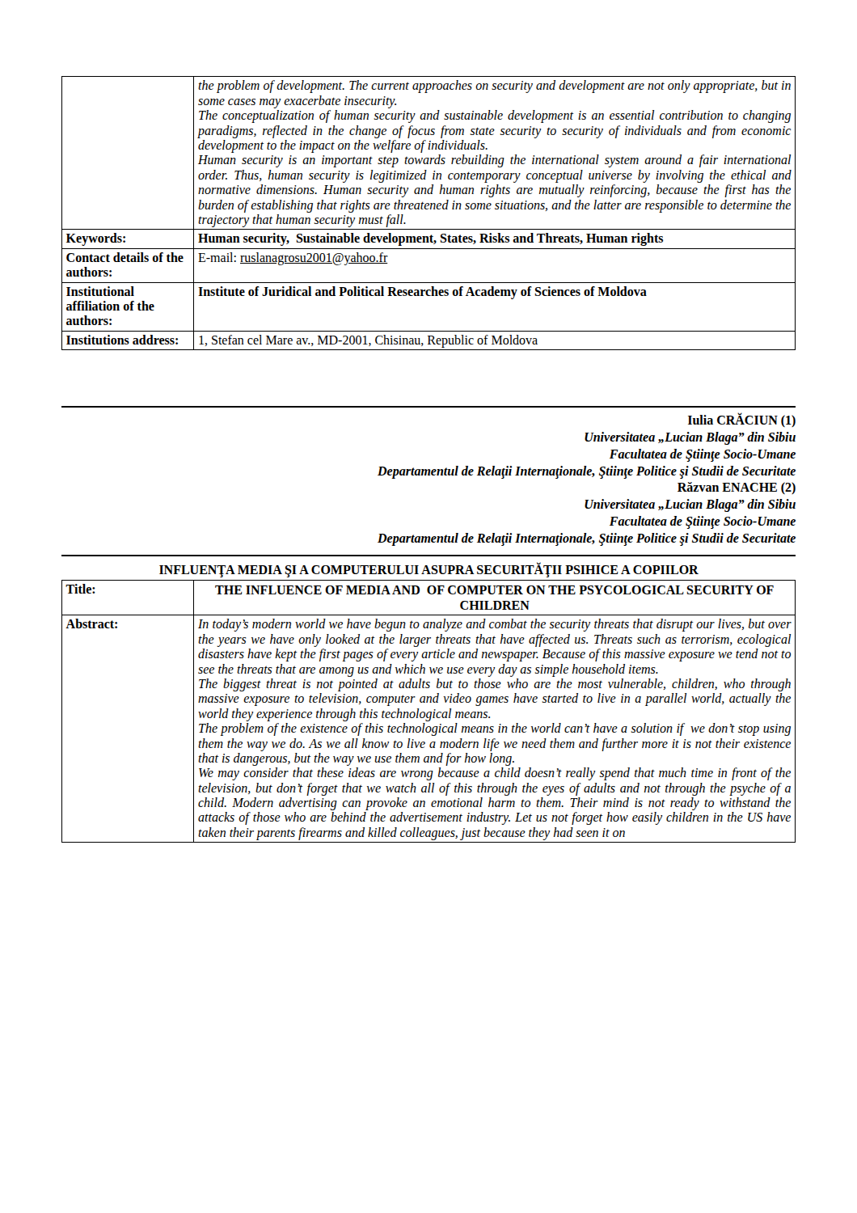| | the problem of development. The current approaches on security and development are not only appropriate, but in some cases may exacerbate insecurity. The conceptualization of human security and sustainable development is an essential contribution to changing paradigms, reflected in the change of focus from state security to security of individuals and from economic development to the impact on the welfare of individuals. Human security is an important step towards rebuilding the international system around a fair international order. Thus, human security is legitimized in contemporary conceptual universe by involving the ethical and normative dimensions. Human security and human rights are mutually reinforcing, because the first has the burden of establishing that rights are threatened in some situations, and the latter are responsible to determine the trajectory that human security must fall. |
| Keywords: | Human security, Sustainable development, States, Risks and Threats, Human rights |
| Contact details of the authors: | E-mail: ruslanagrosu2001@yahoo.fr |
| Institutional affiliation of the authors: | Institute of Juridical and Political Researches of Academy of Sciences of Moldova |
| Institutions address: | 1, Stefan cel Mare av., MD-2001, Chisinau, Republic of Moldova |
Iulia CRĂCIUN (1)
Universitatea „Lucian Blaga” din Sibiu
Facultatea de Ştiinţe Socio-Umane
Departamentul de Relaţii Internaţionale, Ştiinţe Politice şi Studii de Securitate
Răzvan ENACHE (2)
Universitatea „Lucian Blaga” din Sibiu
Facultatea de Ştiinţe Socio-Umane
Departamentul de Relaţii Internaţionale, Ştiinţe Politice şi Studii de Securitate
INFLUENŢA MEDIA ŞI A COMPUTERULUI ASUPRA SECURITĂŢII PSIHICE A COPIILOR
| Title: | THE INFLUENCE OF MEDIA AND OF COMPUTER ON THE PSYCOLOGICAL SECURITY OF CHILDREN |
| Abstract: | In today’s modern world we have begun to analyze and combat the security threats that disrupt our lives, but over the years we have only looked at the larger threats that have affected us. Threats such as terrorism, ecological disasters have kept the first pages of every article and newspaper. Because of this massive exposure we tend not to see the threats that are among us and which we use every day as simple household items. The biggest threat is not pointed at adults but to those who are the most vulnerable, children, who through massive exposure to television, computer and video games have started to live in a parallel world, actually the world they experience through this technological means. The problem of the existence of this technological means in the world can’t have a solution if we don’t stop using them the way we do. As we all know to live a modern life we need them and further more it is not their existence that is dangerous, but the way we use them and for how long. We may consider that these ideas are wrong because a child doesn’t really spend that much time in front of the television, but don’t forget that we watch all of this through the eyes of adults and not through the psyche of a child. Modern advertising can provoke an emotional harm to them. Their mind is not ready to withstand the attacks of those who are behind the advertisement industry. Let us not forget how easily children in the US have taken their parents firearms and killed colleagues, just because they had seen it on |